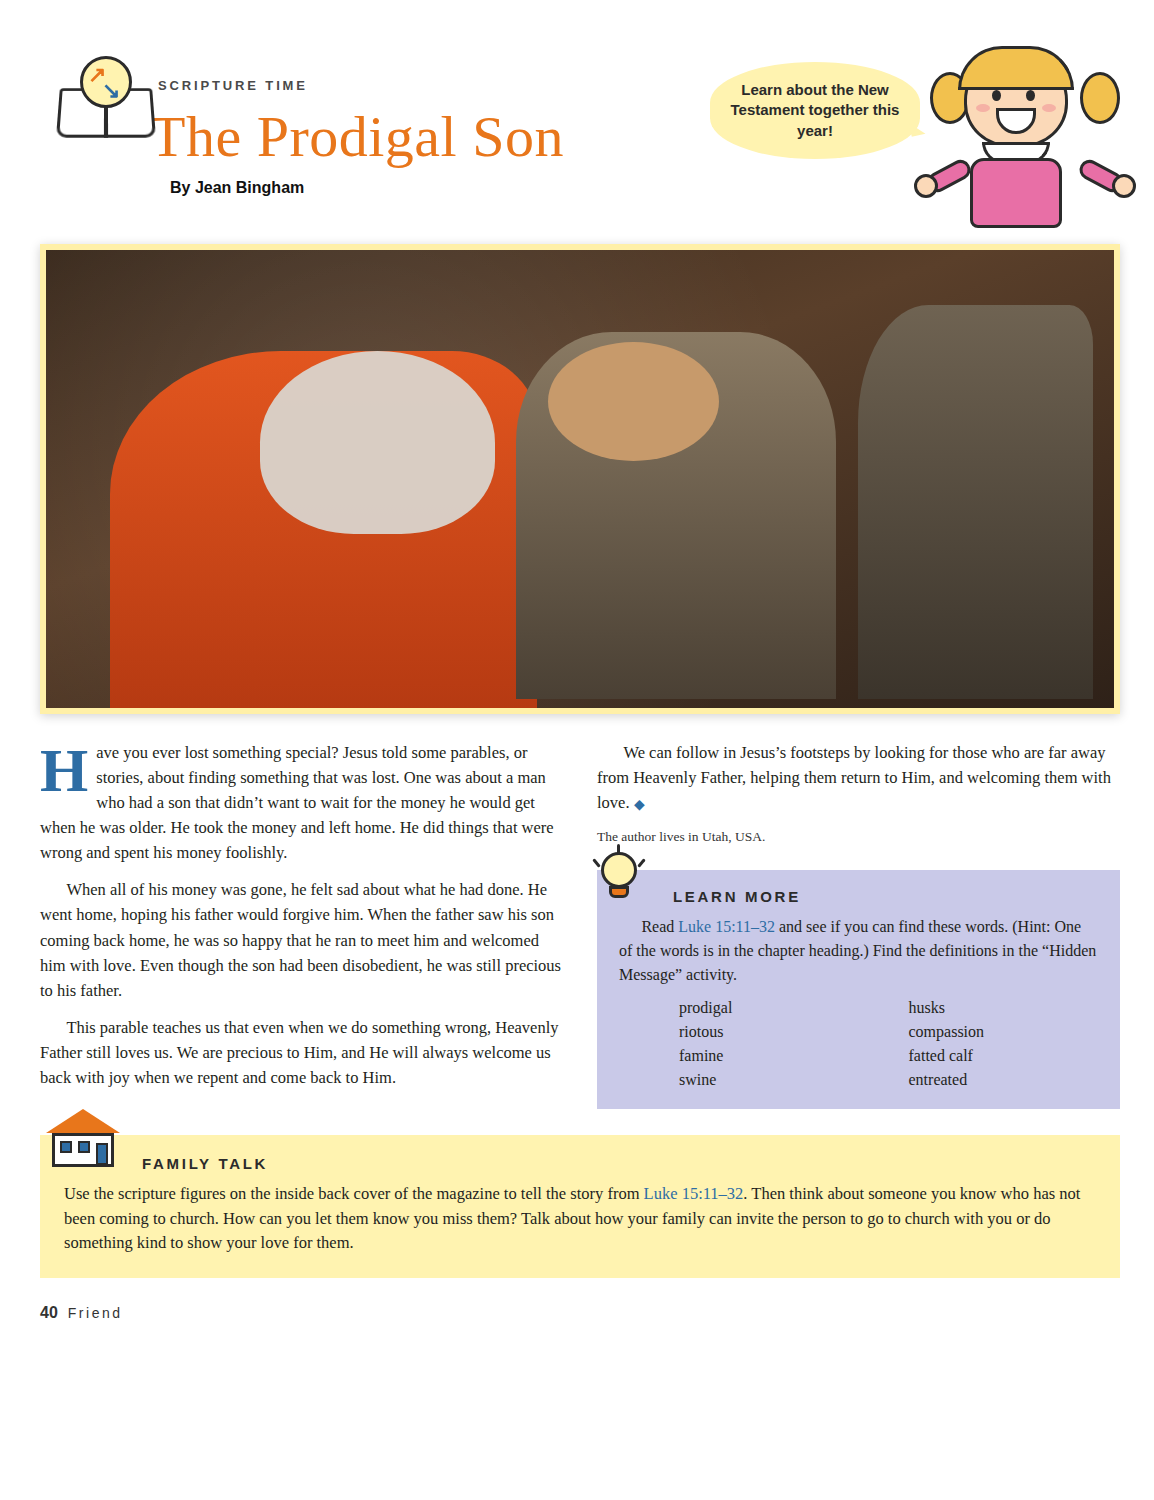↗
↘
Scripture Time
The Prodigal Son
By Jean Bingham
Learn about the New Testament together this year!
Have you ever lost something special? Jesus told some parables, or stories, about finding something that was lost. One was about a man who had a son that didn’t want to wait for the money he would get when he was older. He took the money and left home. He did things that were wrong and spent his money foolishly.
When all of his money was gone, he felt sad about what he had done. He went home, hoping his father would forgive him. When the father saw his son coming back home, he was so happy that he ran to meet him and welcomed him with love. Even though the son had been disobedient, he was still precious to his father.
This parable teaches us that even when we do something wrong, Heavenly Father still loves us. We are precious to Him, and He will always welcome us back with joy when we repent and come back to Him.
We can follow in Jesus’s footsteps by looking for those who are far away from Heavenly Father, helping them return to Him, and welcoming them with love. ◆
The author lives in Utah, USA.
Learn More
Read Luke 15:11–32 and see if you can find these words. (Hint: One of the words is in the chapter heading.) Find the definitions in the “Hidden Message” activity.
prodigal husks riotous compassion famine fatted calf swine entreated
Family Talk
Use the scripture figures on the inside back cover of the magazine to tell the story from Luke 15:11–32. Then think about someone you know who has not been coming to church. How can you let them know you miss them? Talk about how your family can invite the person to go to church with you or do something kind to show your love for them.
40 Friend